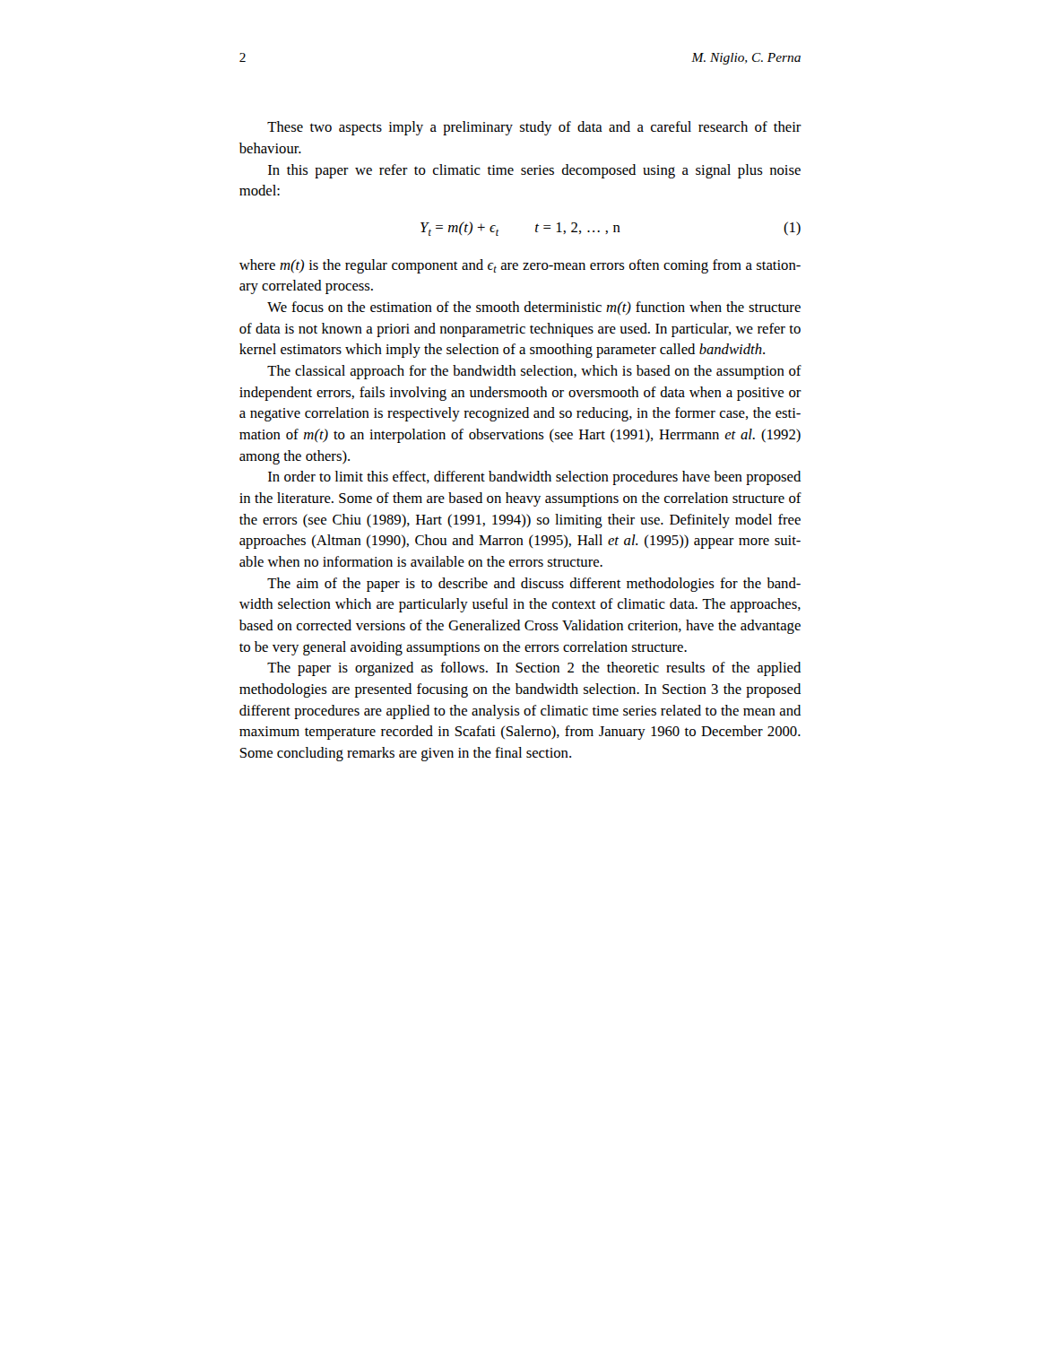2 M. Niglio, C. Perna
These two aspects imply a preliminary study of data and a careful research of their behaviour.
In this paper we refer to climatic time series decomposed using a signal plus noise model:
Yt = m(t) + ϵt t = 1, 2, … , n (1)
where m(t) is the regular component and ϵt are zero-mean errors often coming from a stationary correlated process.
We focus on the estimation of the smooth deterministic m(t) function when the structure of data is not known a priori and nonparametric techniques are used. In particular, we refer to kernel estimators which imply the selection of a smoothing parameter called bandwidth.
The classical approach for the bandwidth selection, which is based on the assumption of independent errors, fails involving an undersmooth or oversmooth of data when a positive or a negative correlation is respectively recognized and so reducing, in the former case, the estimation of m(t) to an interpolation of observations (see Hart (1991), Herrmann et al. (1992) among the others).
In order to limit this effect, different bandwidth selection procedures have been proposed in the literature. Some of them are based on heavy assumptions on the correlation structure of the errors (see Chiu (1989), Hart (1991, 1994)) so limiting their use. Definitely model free approaches (Altman (1990), Chou and Marron (1995), Hall et al. (1995)) appear more suitable when no information is available on the errors structure.
The aim of the paper is to describe and discuss different methodologies for the bandwidth selection which are particularly useful in the context of climatic data. The approaches, based on corrected versions of the Generalized Cross Validation criterion, have the advantage to be very general avoiding assumptions on the errors correlation structure.
The paper is organized as follows. In Section 2 the theoretic results of the applied methodologies are presented focusing on the bandwidth selection. In Section 3 the proposed different procedures are applied to the analysis of climatic time series related to the mean and maximum temperature recorded in Scafati (Salerno), from January 1960 to December 2000. Some concluding remarks are given in the final section.